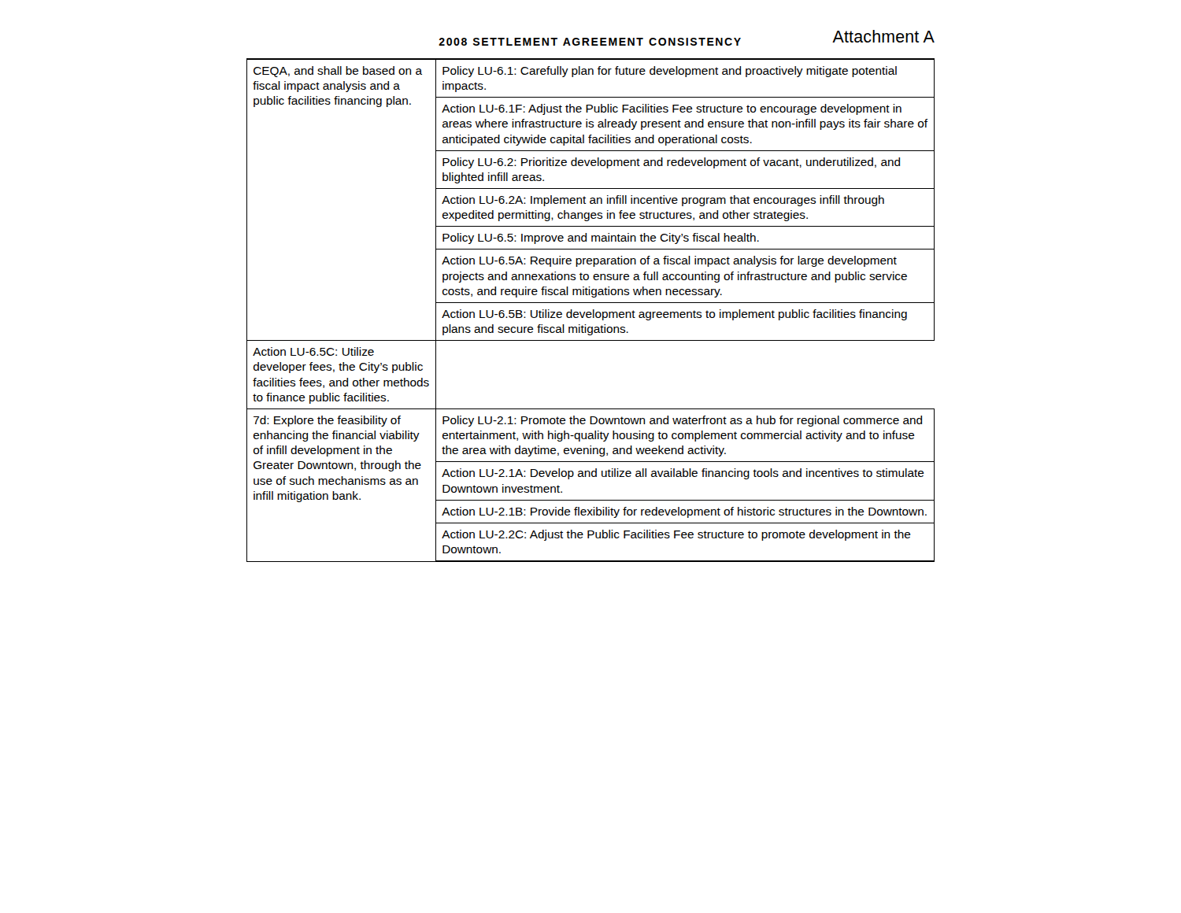Attachment A
2008 SETTLEMENT AGREEMENT CONSISTENCY
| CEQA, and shall be based on a fiscal impact analysis and a public facilities financing plan. | Policy LU-6.1: Carefully plan for future development and proactively mitigate potential impacts. |
| Action LU-6.1F: Adjust the Public Facilities Fee structure to encourage development in areas where infrastructure is already present and ensure that non-infill pays its fair share of anticipated citywide capital facilities and operational costs. |
| Policy LU-6.2: Prioritize development and redevelopment of vacant, underutilized, and blighted infill areas. |
| Action LU-6.2A: Implement an infill incentive program that encourages infill through expedited permitting, changes in fee structures, and other strategies. |
| Policy LU-6.5: Improve and maintain the City’s fiscal health. |
| Action LU-6.5A: Require preparation of a fiscal impact analysis for large development projects and annexations to ensure a full accounting of infrastructure and public service costs, and require fiscal mitigations when necessary. |
| Action LU-6.5B: Utilize development agreements to implement public facilities financing plans and secure fiscal mitigations. |
| Action LU-6.5C: Utilize developer fees, the City’s public facilities fees, and other methods to finance public facilities. | |
| 7d: Explore the feasibility of enhancing the financial viability of infill development in the Greater Downtown, through the use of such mechanisms as an infill mitigation bank. | Policy LU-2.1: Promote the Downtown and waterfront as a hub for regional commerce and entertainment, with high-quality housing to complement commercial activity and to infuse the area with daytime, evening, and weekend activity. |
| Action LU-2.1A: Develop and utilize all available financing tools and incentives to stimulate Downtown investment. |
| Action LU-2.1B: Provide flexibility for redevelopment of historic structures in the Downtown. |
| Action LU-2.2C: Adjust the Public Facilities Fee structure to promote development in the Downtown. |